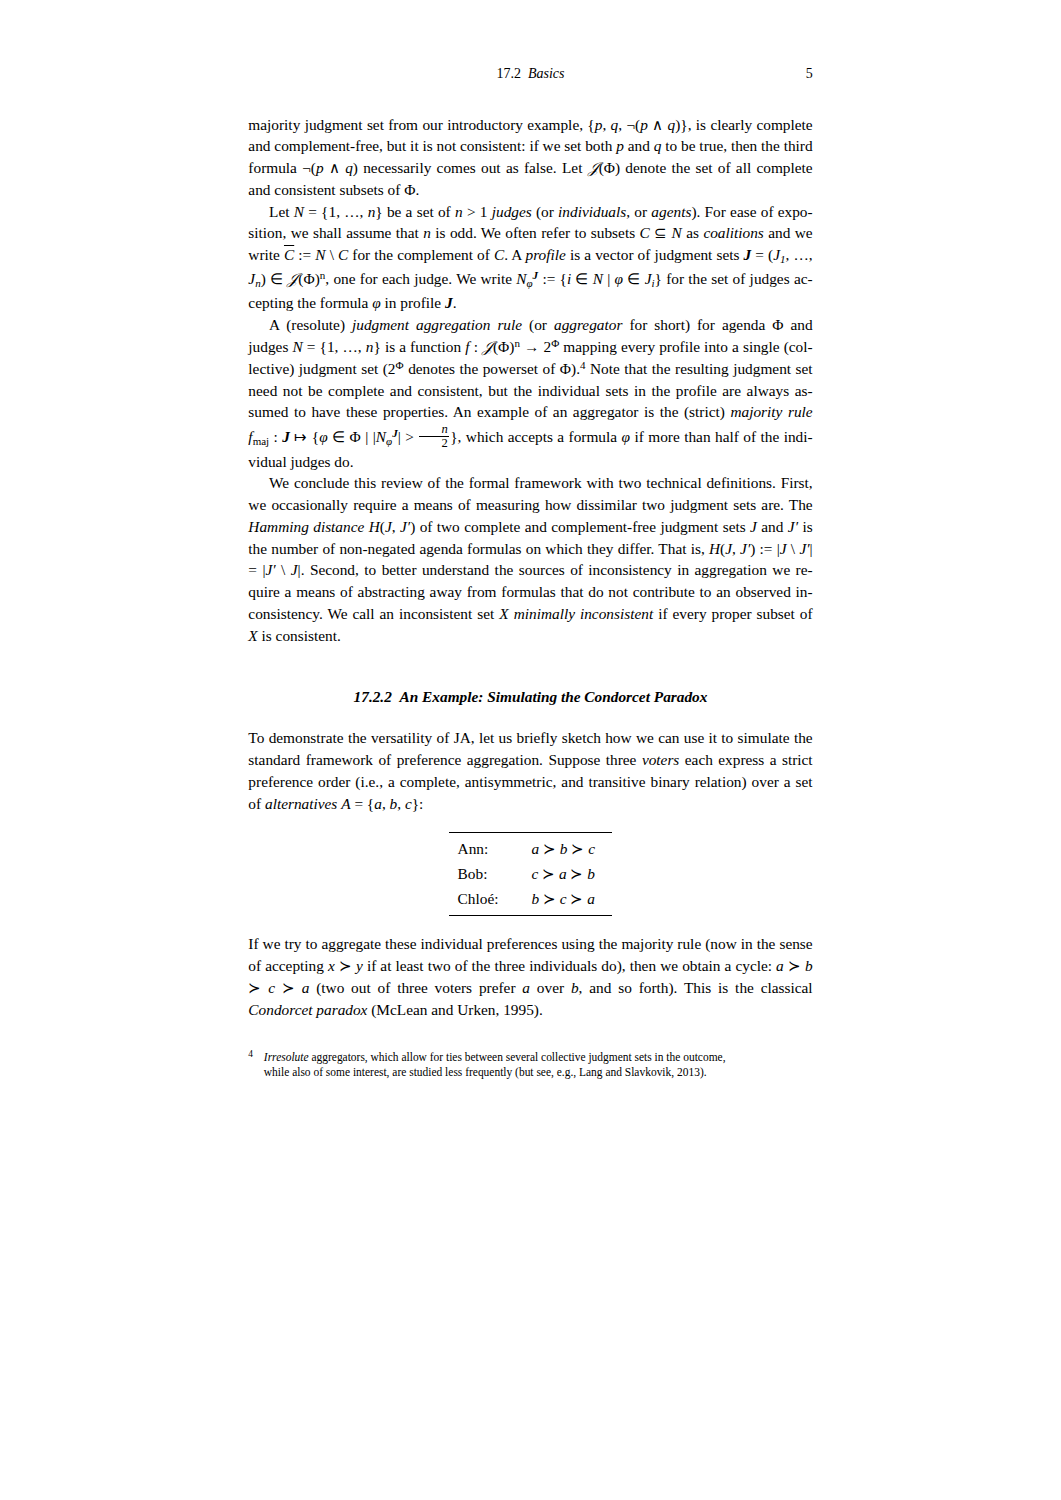17.2 Basics 5
majority judgment set from our introductory example, {p, q, ¬(p ∧ q)}, is clearly complete and complement-free, but it is not consistent: if we set both p and q to be true, then the third formula ¬(p ∧ q) necessarily comes out as false. Let 𝒥(Φ) denote the set of all complete and consistent subsets of Φ.
Let N = {1, …, n} be a set of n > 1 judges (or individuals, or agents). For ease of exposition, we shall assume that n is odd. We often refer to subsets C ⊆ N as coalitions and we write C := N \ C for the complement of C. A profile is a vector of judgment sets J = (J1, …, Jn) ∈ 𝒥(Φ)n, one for each judge. We write NφJ := {i ∈ N | φ ∈ Ji} for the set of judges accepting the formula φ in profile J.
A (resolute) judgment aggregation rule (or aggregator for short) for agenda Φ and judges N = {1, …, n} is a function f : 𝒥(Φ)n → 2Φ mapping every profile into a single (collective) judgment set (2Φ denotes the powerset of Φ).4 Note that the resulting judgment set need not be complete and consistent, but the individual sets in the profile are always assumed to have these properties. An example of an aggregator is the (strict) majority rule fmaj : J ↦ {φ ∈ Φ | |NφJ| > n 2}, which accepts a formula φ if more than half of the individual judges do.
We conclude this review of the formal framework with two technical definitions. First, we occasionally require a means of measuring how dissimilar two judgment sets are. The Hamming distance H(J, J′) of two complete and complement-free judgment sets J and J′ is the number of non-negated agenda formulas on which they differ. That is, H(J, J′) := |J \ J′| = |J′ \ J|. Second, to better understand the sources of inconsistency in aggregation we require a means of abstracting away from formulas that do not contribute to an observed inconsistency. We call an inconsistent set X minimally inconsistent if every proper subset of X is consistent.
17.2.2 An Example: Simulating the Condorcet Paradox
To demonstrate the versatility of JA, let us briefly sketch how we can use it to simulate the standard framework of preference aggregation. Suppose three voters each express a strict preference order (i.e., a complete, antisymmetric, and transitive binary relation) over a set of alternatives A = {a, b, c}:
| Ann: | a ≻ b ≻ c |
| Bob: | c ≻ a ≻ b |
| Chloé: | b ≻ c ≻ a |
If we try to aggregate these individual preferences using the majority rule (now in the sense of accepting x ≻ y if at least two of the three individuals do), then we obtain a cycle: a ≻ b ≻ c ≻ a (two out of three voters prefer a over b, and so forth). This is the classical Condorcet paradox (McLean and Urken, 1995).
4 Irresolute aggregators, which allow for ties between several collective judgment sets in the outcome, while also of some interest, are studied less frequently (but see, e.g., Lang and Slavkovik, 2013).